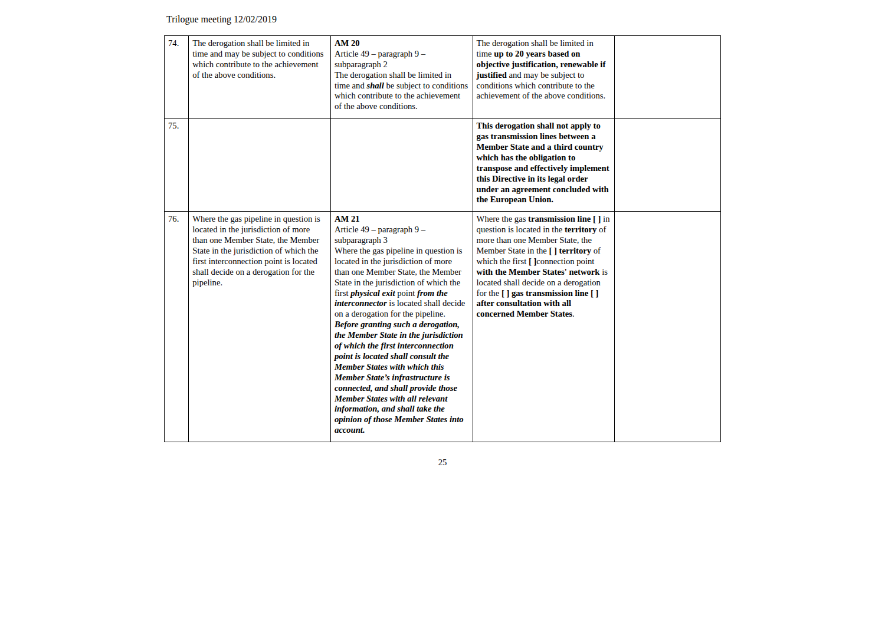Trilogue meeting 12/02/2019
| 74. | The derogation shall be limited in time and may be subject to conditions which contribute to the achievement of the above conditions. | AM 20 Article 49 – paragraph 9 – subparagraph 2 The derogation shall be limited in time and shall be subject to conditions which contribute to the achievement of the above conditions. | The derogation shall be limited in time up to 20 years based on objective justification, renewable if justified and may be subject to conditions which contribute to the achievement of the above conditions. | |
| 75. | | | This derogation shall not apply to gas transmission lines between a Member State and a third country which has the obligation to transpose and effectively implement this Directive in its legal order under an agreement concluded with the European Union. | |
| 76. | Where the gas pipeline in question is located in the jurisdiction of more than one Member State, the Member State in the jurisdiction of which the first interconnection point is located shall decide on a derogation for the pipeline. | AM 21 Article 49 – paragraph 9 – subparagraph 3 Where the gas pipeline in question is located in the jurisdiction of more than one Member State, the Member State in the jurisdiction of which the first physical exit point from the interconnector is located shall decide on a derogation for the pipeline. Before granting such a derogation, the Member State in the jurisdiction of which the first interconnection point is located shall consult the Member States with which this Member State’s infrastructure is connected, and shall provide those Member States with all relevant information, and shall take the opinion of those Member States into account. | Where the gas transmission line [ ] in question is located in the territory of more than one Member State, the Member State in the [ ] territory of which the first [ ] connection point with the Member States' network is located shall decide on a derogation for the [ ] gas transmission line [ ] after consultation with all concerned Member States . | |
25